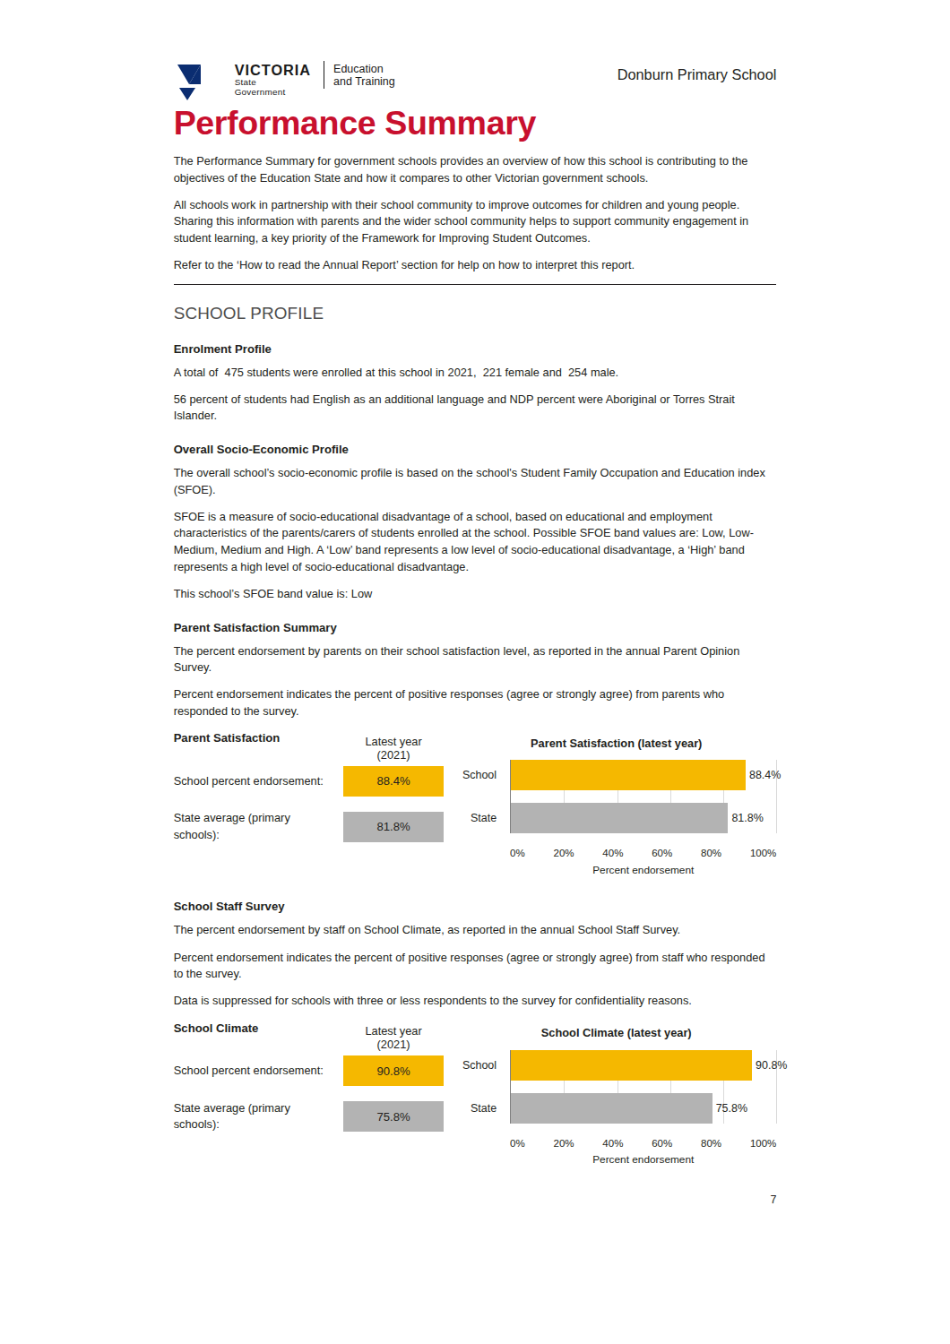VICTORIA State Government
Education
and Training
Donburn Primary School
Performance Summary
The Performance Summary for government schools provides an overview of how this school is contributing to the objectives of the Education State and how it compares to other Victorian government schools.
All schools work in partnership with their school community to improve outcomes for children and young people. Sharing this information with parents and the wider school community helps to support community engagement in student learning, a key priority of the Framework for Improving Student Outcomes.
Refer to the ‘How to read the Annual Report’ section for help on how to interpret this report.
School Profile
Enrolment Profile
A total of 475 students were enrolled at this school in 2021, 221 female and 254 male.
56 percent of students had English as an additional language and NDP percent were Aboriginal or Torres Strait Islander.
Overall Socio-Economic Profile
The overall school’s socio-economic profile is based on the school's Student Family Occupation and Education index (SFOE).
SFOE is a measure of socio-educational disadvantage of a school, based on educational and employment characteristics of the parents/carers of students enrolled at the school. Possible SFOE band values are: Low, Low-Medium, Medium and High. A ‘Low’ band represents a low level of socio-educational disadvantage, a ‘High’ band represents a high level of socio-educational disadvantage.
This school’s SFOE band value is: Low
Parent Satisfaction Summary
The percent endorsement by parents on their school satisfaction level, as reported in the annual Parent Opinion Survey.
Percent endorsement indicates the percent of positive responses (agree or strongly agree) from parents who responded to the survey.
Latest year
(2021)
Parent Satisfaction
School percent endorsement: 88.4%
State average (primary schools): 81.8%
Parent Satisfaction (latest year)
School
88.4%
State
81.8%
0% 20% 40% 60% 80% 100%
Percent endorsement
School Staff Survey
The percent endorsement by staff on School Climate, as reported in the annual School Staff Survey.
Percent endorsement indicates the percent of positive responses (agree or strongly agree) from staff who responded to the survey.
Data is suppressed for schools with three or less respondents to the survey for confidentiality reasons.
Latest year
(2021)
School Climate
School percent endorsement: 90.8%
State average (primary schools): 75.8%
School Climate (latest year)
School
90.8%
State
75.8%
0% 20% 40% 60% 80% 100%
Percent endorsement
7